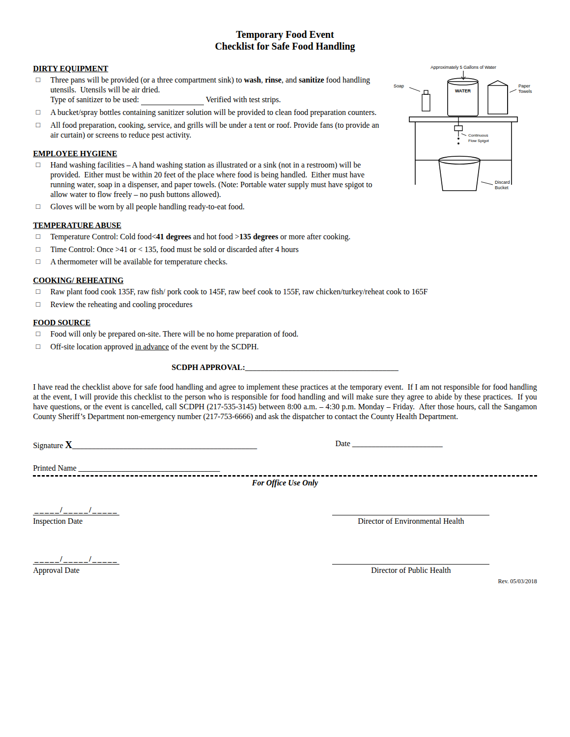Temporary Food Event
Checklist for Safe Food Handling
Dirty Equipment
Three pans will be provided (or a three compartment sink) to wash, rinse, and sanitize food handling utensils. Utensils will be air dried.
Type of sanitizer to be used: Verified with test strips.
A bucket/spray bottles containing sanitizer solution will be provided to clean food preparation counters.
All food preparation, cooking, service, and grills will be under a tent or roof. Provide fans (to provide an air curtain) or screens to reduce pest activity.
Employee Hygiene
Hand washing facilities – A hand washing station as illustrated or a sink (not in a restroom) will be provided. Either must be within 20 feet of the place where food is being handled. Either must have running water, soap in a dispenser, and paper towels. (Note: Portable water supply must have spigot to allow water to flow freely – no push buttons allowed).
Gloves will be worn by all people handling ready-to-eat food.
Temperature Abuse
Temperature Control: Cold food<41 degrees and hot food >135 degrees or more after cooking.
Time Control: Once >41 or < 135, food must be sold or discarded after 4 hours
A thermometer will be available for temperature checks.
Cooking/ Reheating
Raw plant food cook 135F, raw fish/ pork cook to 145F, raw beef cook to 155F, raw chicken/turkey/reheat cook to 165F
Review the reheating and cooling procedures
Food Source
Food will only be prepared on-site. There will be no home preparation of food.
Off-site location approved in advance of the event by the SCDPH.
SCDPH APPROVAL:_______________________________________
I have read the checklist above for safe food handling and agree to implement these practices at the temporary event. If I am not responsible for food handling at the event, I will provide this checklist to the person who is responsible for food handling and will make sure they agree to abide by these practices. If you have questions, or the event is cancelled, call SCDPH (217-535-3145) between 8:00 a.m. – 4:30 p.m. Monday – Friday. After those hours, call the Sangamon County Sheriff’s Department non-emergency number (217-753-6666) and ask the dispatcher to contact the County Health Department.
Signature X_______________________________________________
Date _______________________
Printed Name ____________________________________
For Office Use Only
| _____/_____/_____ Inspection Date | Director of Environmental Health |
| _____/_____/_____ Approval Date | Director of Public Health |
Rev. 05/03/2018